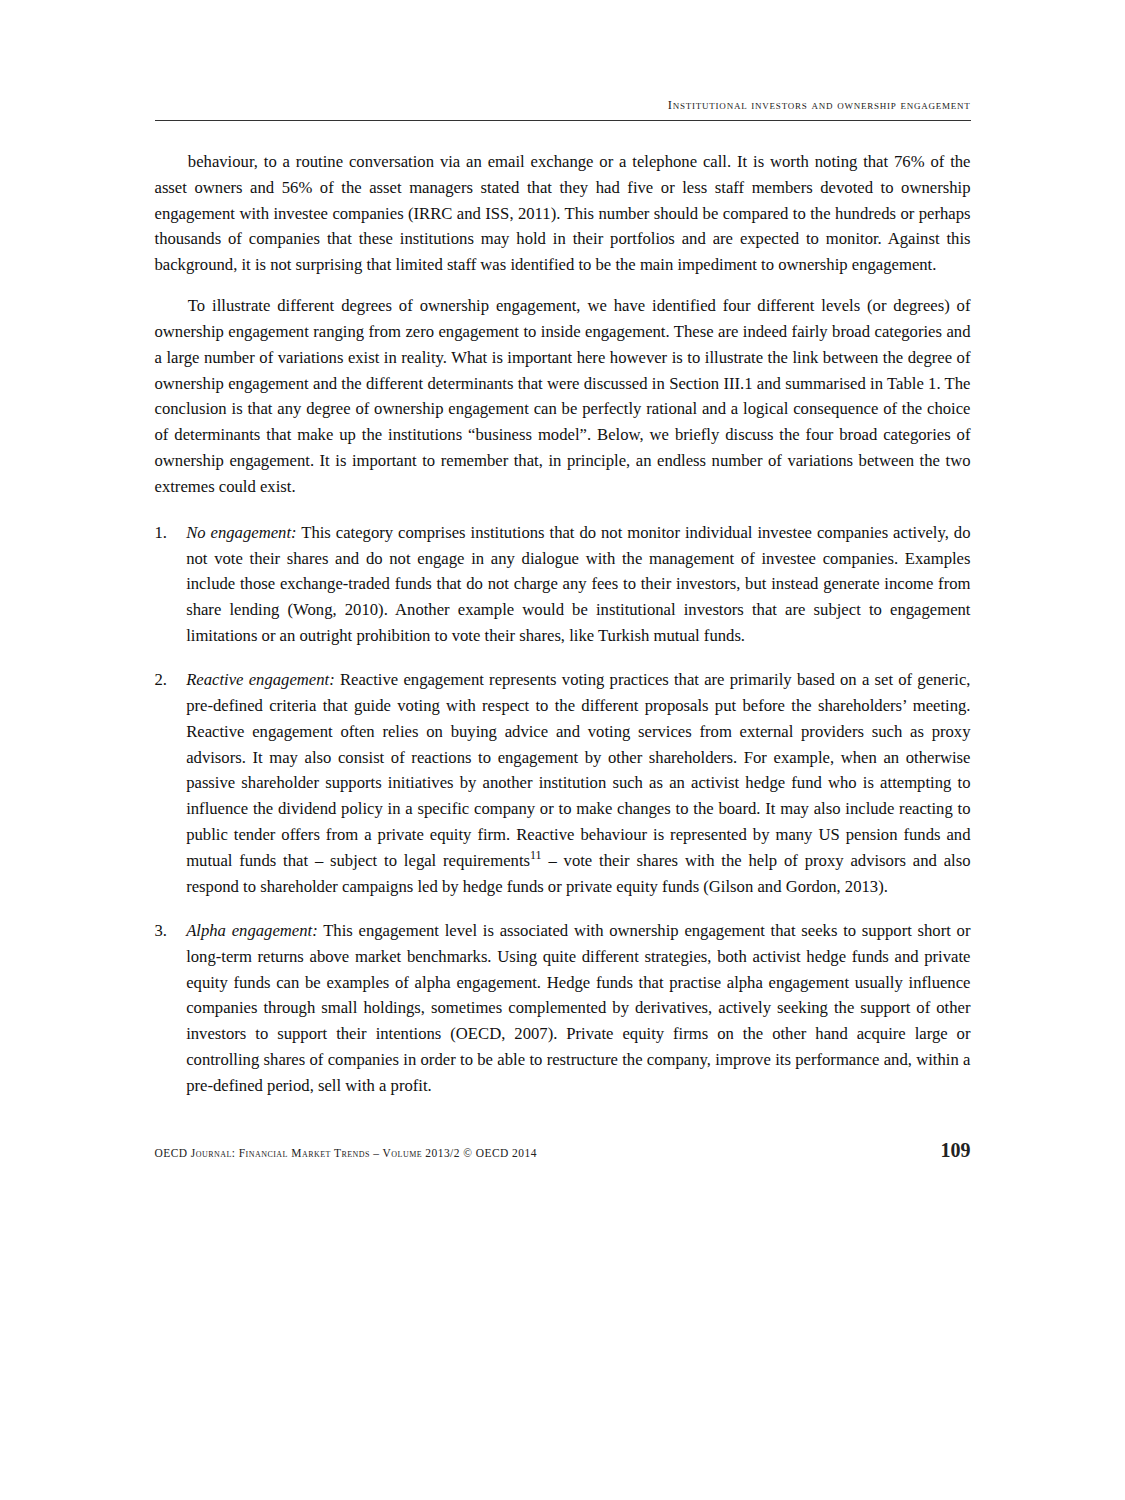Institutional investors and ownership engagement
behaviour, to a routine conversation via an email exchange or a telephone call. It is worth noting that 76% of the asset owners and 56% of the asset managers stated that they had five or less staff members devoted to ownership engagement with investee companies (IRRC and ISS, 2011). This number should be compared to the hundreds or perhaps thousands of companies that these institutions may hold in their portfolios and are expected to monitor. Against this background, it is not surprising that limited staff was identified to be the main impediment to ownership engagement.
To illustrate different degrees of ownership engagement, we have identified four different levels (or degrees) of ownership engagement ranging from zero engagement to inside engagement. These are indeed fairly broad categories and a large number of variations exist in reality. What is important here however is to illustrate the link between the degree of ownership engagement and the different determinants that were discussed in Section III.1 and summarised in Table 1. The conclusion is that any degree of ownership engagement can be perfectly rational and a logical consequence of the choice of determinants that make up the institutions “business model”. Below, we briefly discuss the four broad categories of ownership engagement. It is important to remember that, in principle, an endless number of variations between the two extremes could exist.
No engagement: This category comprises institutions that do not monitor individual investee companies actively, do not vote their shares and do not engage in any dialogue with the management of investee companies. Examples include those exchange-traded funds that do not charge any fees to their investors, but instead generate income from share lending (Wong, 2010). Another example would be institutional investors that are subject to engagement limitations or an outright prohibition to vote their shares, like Turkish mutual funds.
Reactive engagement: Reactive engagement represents voting practices that are primarily based on a set of generic, pre-defined criteria that guide voting with respect to the different proposals put before the shareholders’ meeting. Reactive engagement often relies on buying advice and voting services from external providers such as proxy advisors. It may also consist of reactions to engagement by other shareholders. For example, when an otherwise passive shareholder supports initiatives by another institution such as an activist hedge fund who is attempting to influence the dividend policy in a specific company or to make changes to the board. It may also include reacting to public tender offers from a private equity firm. Reactive behaviour is represented by many US pension funds and mutual funds that – subject to legal requirements11 – vote their shares with the help of proxy advisors and also respond to shareholder campaigns led by hedge funds or private equity funds (Gilson and Gordon, 2013).
Alpha engagement: This engagement level is associated with ownership engagement that seeks to support short or long-term returns above market benchmarks. Using quite different strategies, both activist hedge funds and private equity funds can be examples of alpha engagement. Hedge funds that practise alpha engagement usually influence companies through small holdings, sometimes complemented by derivatives, actively seeking the support of other investors to support their intentions (OECD, 2007). Private equity firms on the other hand acquire large or controlling shares of companies in order to be able to restructure the company, improve its performance and, within a pre-defined period, sell with a profit.
OECD Journal: Financial Market Trends – Volume 2013/2 © OECD 2014 109